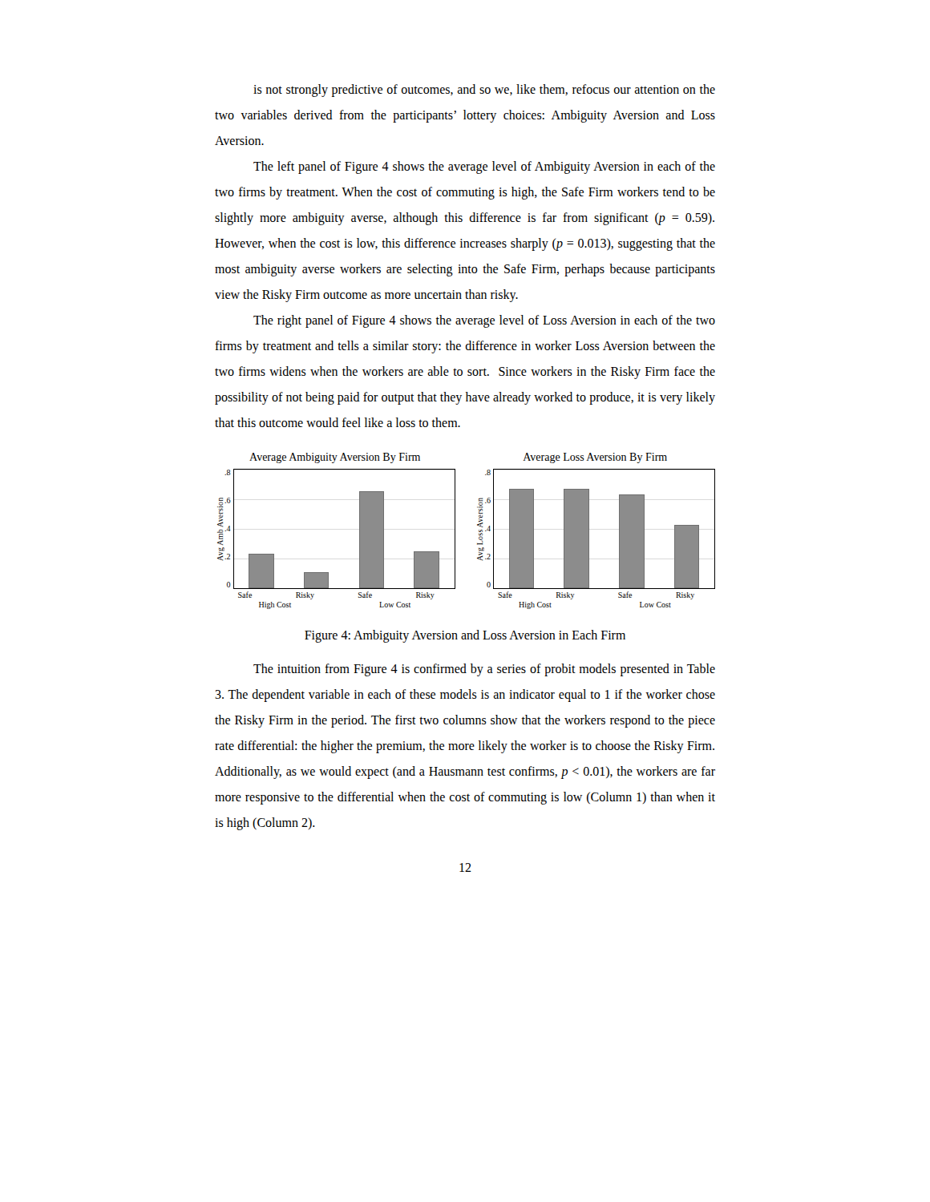is not strongly predictive of outcomes, and so we, like them, refocus our attention on the two variables derived from the participants’ lottery choices: Ambiguity Aversion and Loss Aversion.
The left panel of Figure 4 shows the average level of Ambiguity Aversion in each of the two firms by treatment. When the cost of commuting is high, the Safe Firm workers tend to be slightly more ambiguity averse, although this difference is far from significant (p = 0.59). However, when the cost is low, this difference increases sharply (p = 0.013), suggesting that the most ambiguity averse workers are selecting into the Safe Firm, perhaps because participants view the Risky Firm outcome as more uncertain than risky.
The right panel of Figure 4 shows the average level of Loss Aversion in each of the two firms by treatment and tells a similar story: the difference in worker Loss Aversion between the two firms widens when the workers are able to sort. Since workers in the Risky Firm face the possibility of not being paid for output that they have already worked to produce, it is very likely that this outcome would feel like a loss to them.
Average Ambiguity Aversion By Firm
Avg Amb Aversion
.8
.6
.4
.2
0
Safe
Risky
Safe
Risky
High Cost
Low Cost
Average Loss Aversion By Firm
Avg Loss Aversion
.8
.6
.4
.2
0
Safe
Risky
Safe
Risky
High Cost
Low Cost
Figure 4: Ambiguity Aversion and Loss Aversion in Each Firm
The intuition from Figure 4 is confirmed by a series of probit models presented in Table 3. The dependent variable in each of these models is an indicator equal to 1 if the worker chose the Risky Firm in the period. The first two columns show that the workers respond to the piece rate differential: the higher the premium, the more likely the worker is to choose the Risky Firm. Additionally, as we would expect (and a Hausmann test confirms, p < 0.01), the workers are far more responsive to the differential when the cost of commuting is low (Column 1) than when it is high (Column 2).
12